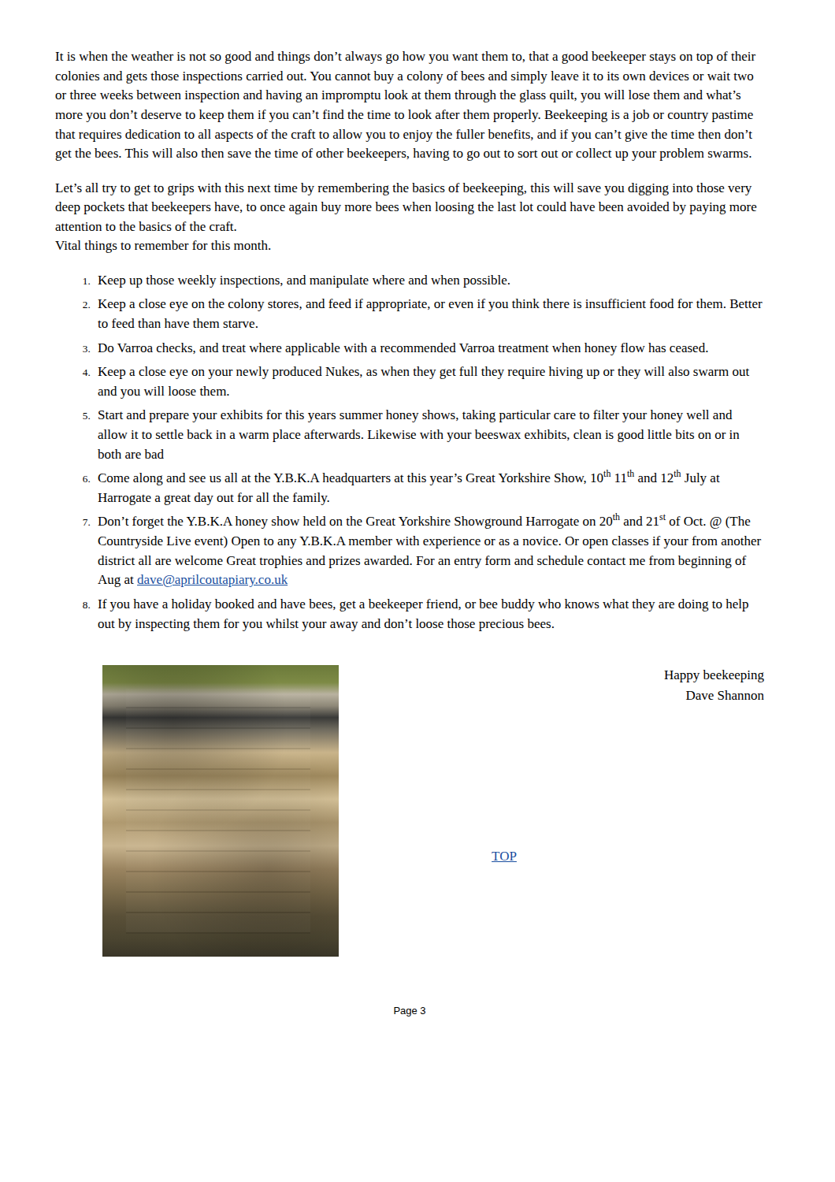It is when the weather is not so good and things don’t always go how you want them to, that a good beekeeper stays on top of their colonies and gets those inspections carried out. You cannot buy a colony of bees and simply leave it to its own devices or wait two or three weeks between inspection and having an impromptu look at them through the glass quilt, you will lose them and what’s more you don’t deserve to keep them if you can’t find the time to look after them properly. Beekeeping is a job or country pastime that requires dedication to all aspects of the craft to allow you to enjoy the fuller benefits, and if you can’t give the time then don’t get the bees. This will also then save the time of other beekeepers, having to go out to sort out or collect up your problem swarms.
Let’s all try to get to grips with this next time by remembering the basics of beekeeping, this will save you digging into those very deep pockets that beekeepers have, to once again buy more bees when loosing the last lot could have been avoided by paying more attention to the basics of the craft.
Vital things to remember for this month.
Keep up those weekly inspections, and manipulate where and when possible.
Keep a close eye on the colony stores, and feed if appropriate, or even if you think there is insufficient food for them. Better to feed than have them starve.
Do Varroa checks, and treat where applicable with a recommended Varroa treatment when honey flow has ceased.
Keep a close eye on your newly produced Nukes, as when they get full they require hiving up or they will also swarm out and you will loose them.
Start and prepare your exhibits for this years summer honey shows, taking particular care to filter your honey well and allow it to settle back in a warm place afterwards. Likewise with your beeswax exhibits, clean is good little bits on or in both are bad
Come along and see us all at the Y.B.K.A headquarters at this year’s Great Yorkshire Show, 10th 11th and 12th July at Harrogate a great day out for all the family.
Don’t forget the Y.B.K.A honey show held on the Great Yorkshire Showground Harrogate on 20th and 21st of Oct. @ (The Countryside Live event) Open to any Y.B.K.A member with experience or as a novice. Or open classes if your from another district all are welcome Great trophies and prizes awarded. For an entry form and schedule contact me from beginning of Aug at dave@aprilcoutapiary.co.uk
If you have a holiday booked and have bees, get a beekeeper friend, or bee buddy who knows what they are doing to help out by inspecting them for you whilst your away and don’t loose those precious bees.
Happy beekeeping
Dave Shannon
TOP
Page 3